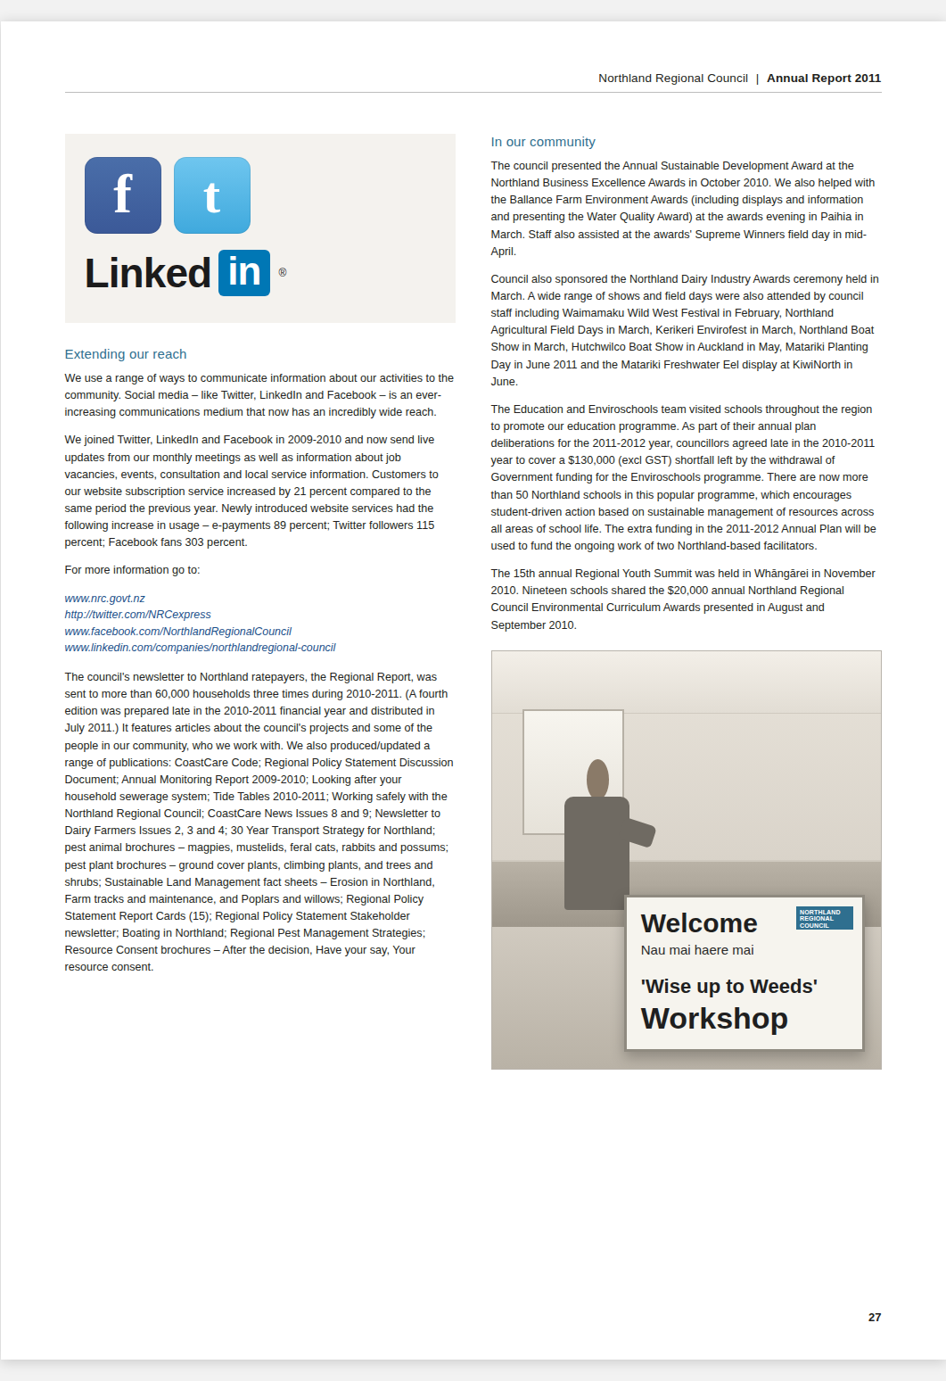Northland Regional Council | Annual Report 2011
Linkedin®
Extending our reach
We use a range of ways to communicate information about our activities to the community. Social media – like Twitter, LinkedIn and Facebook – is an ever-increasing communications medium that now has an incredibly wide reach.
We joined Twitter, LinkedIn and Facebook in 2009-2010 and now send live updates from our monthly meetings as well as information about job vacancies, events, consultation and local service information. Customers to our website subscription service increased by 21 percent compared to the same period the previous year. Newly introduced website services had the following increase in usage – e-payments 89 percent; Twitter followers 115 percent; Facebook fans 303 percent.
For more information go to:
www.nrc.govt.nz http://twitter.com/NRCexpress www.facebook.com/NorthlandRegionalCouncil www.linkedin.com/companies/northlandregional-council
The council's newsletter to Northland ratepayers, the Regional Report, was sent to more than 60,000 households three times during 2010-2011. (A fourth edition was prepared late in the 2010-2011 financial year and distributed in July 2011.) It features articles about the council's projects and some of the people in our community, who we work with. We also produced/updated a range of publications: CoastCare Code; Regional Policy Statement Discussion Document; Annual Monitoring Report 2009-2010; Looking after your household sewerage system; Tide Tables 2010-2011; Working safely with the Northland Regional Council; CoastCare News Issues 8 and 9; Newsletter to Dairy Farmers Issues 2, 3 and 4; 30 Year Transport Strategy for Northland; pest animal brochures – magpies, mustelids, feral cats, rabbits and possums; pest plant brochures – ground cover plants, climbing plants, and trees and shrubs; Sustainable Land Management fact sheets – Erosion in Northland, Farm tracks and maintenance, and Poplars and willows; Regional Policy Statement Report Cards (15); Regional Policy Statement Stakeholder newsletter; Boating in Northland; Regional Pest Management Strategies; Resource Consent brochures – After the decision, Have your say, Your resource consent.
In our community
The council presented the Annual Sustainable Development Award at the Northland Business Excellence Awards in October 2010. We also helped with the Ballance Farm Environment Awards (including displays and information and presenting the Water Quality Award) at the awards evening in Paihia in March. Staff also assisted at the awards' Supreme Winners field day in mid-April.
Council also sponsored the Northland Dairy Industry Awards ceremony held in March. A wide range of shows and field days were also attended by council staff including Waimamaku Wild West Festival in February, Northland Agricultural Field Days in March, Kerikeri Envirofest in March, Northland Boat Show in March, Hutchwilco Boat Show in Auckland in May, Matariki Planting Day in June 2011 and the Matariki Freshwater Eel display at KiwiNorth in June.
The Education and Enviroschools team visited schools throughout the region to promote our education programme. As part of their annual plan deliberations for the 2011-2012 year, councillors agreed late in the 2010-2011 year to cover a $130,000 (excl GST) shortfall left by the withdrawal of Government funding for the Enviroschools programme. There are now more than 50 Northland schools in this popular programme, which encourages student-driven action based on sustainable management of resources across all areas of school life. The extra funding in the 2011-2012 Annual Plan will be used to fund the ongoing work of two Northland-based facilitators.
The 15th annual Regional Youth Summit was held in Whāngārei in November 2010. Nineteen schools shared the $20,000 annual Northland Regional Council Environmental Curriculum Awards presented in August and September 2010.
Northland Regional Council
Welcome
Nau mai haere mai
'Wise up to Weeds'
Workshop
27